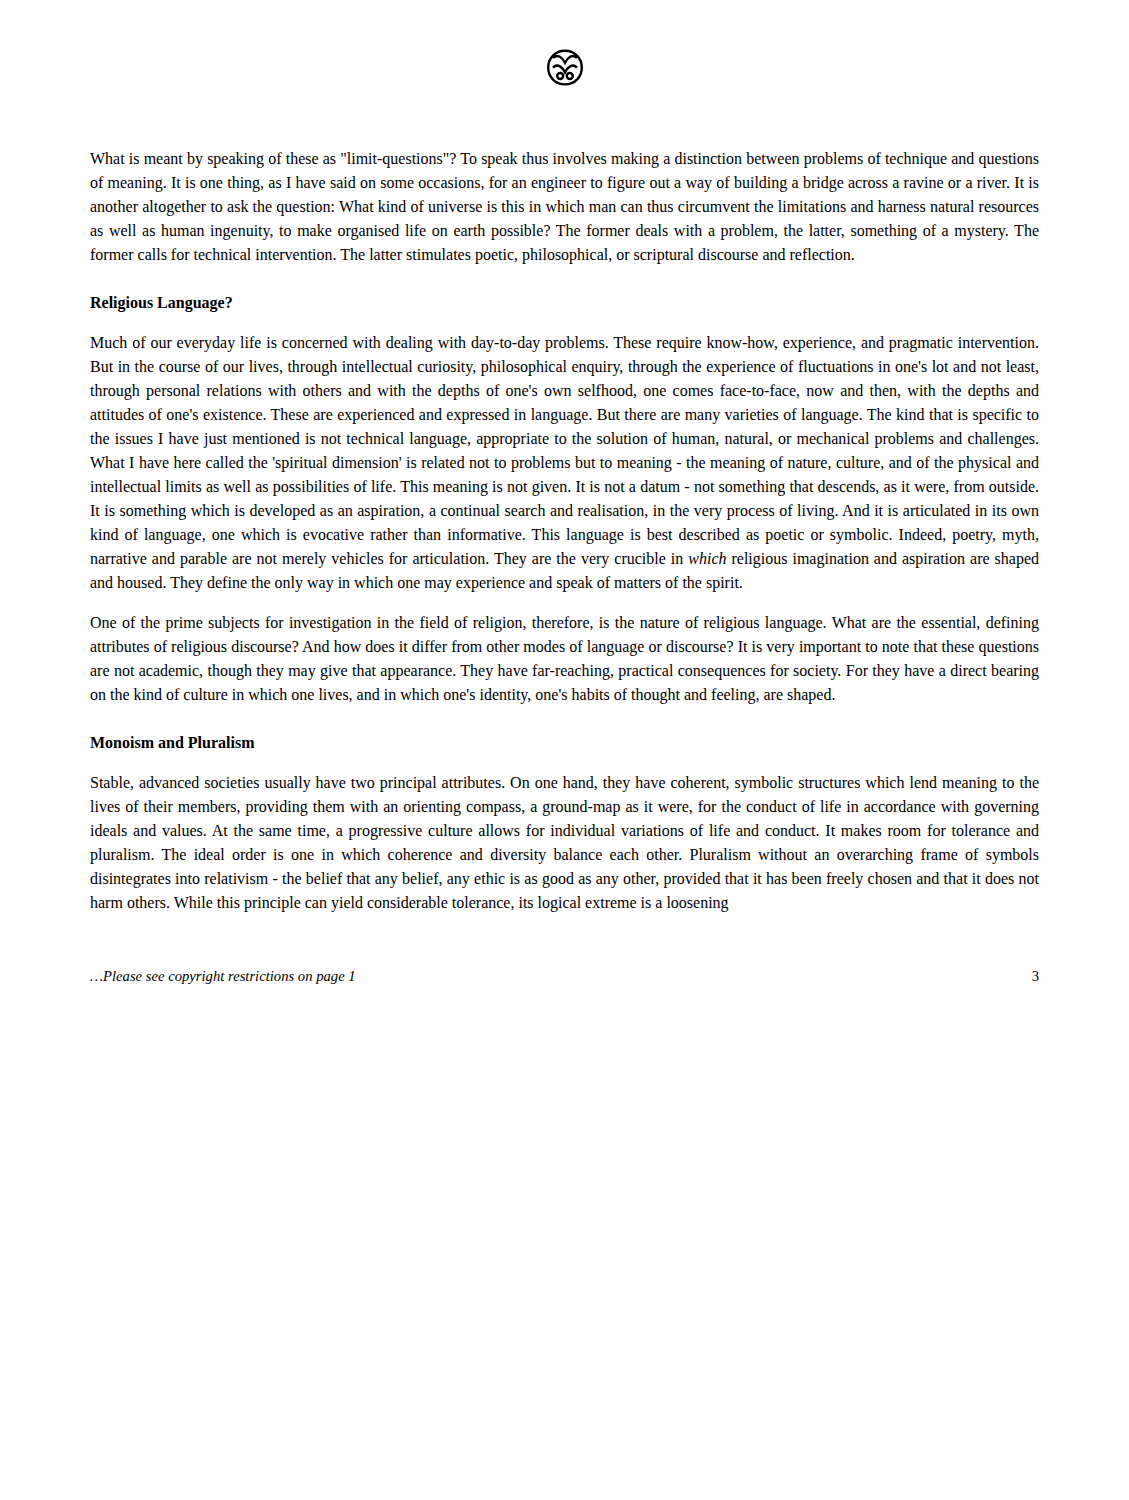What is meant by speaking of these as "limit-questions"? To speak thus involves making a distinction between problems of technique and questions of meaning. It is one thing, as I have said on some occasions, for an engineer to figure out a way of building a bridge across a ravine or a river. It is another altogether to ask the question: What kind of universe is this in which man can thus circumvent the limitations and harness natural resources as well as human ingenuity, to make organised life on earth possible? The former deals with a problem, the latter, something of a mystery. The former calls for technical intervention. The latter stimulates poetic, philosophical, or scriptural discourse and reflection.
Religious Language?
Much of our everyday life is concerned with dealing with day-to-day problems. These require know-how, experience, and pragmatic intervention. But in the course of our lives, through intellectual curiosity, philosophical enquiry, through the experience of fluctuations in one's lot and not least, through personal relations with others and with the depths of one's own selfhood, one comes face-to-face, now and then, with the depths and attitudes of one's existence. These are experienced and expressed in language. But there are many varieties of language. The kind that is specific to the issues I have just mentioned is not technical language, appropriate to the solution of human, natural, or mechanical problems and challenges. What I have here called the 'spiritual dimension' is related not to problems but to meaning - the meaning of nature, culture, and of the physical and intellectual limits as well as possibilities of life. This meaning is not given. It is not a datum - not something that descends, as it were, from outside. It is something which is developed as an aspiration, a continual search and realisation, in the very process of living. And it is articulated in its own kind of language, one which is evocative rather than informative. This language is best described as poetic or symbolic. Indeed, poetry, myth, narrative and parable are not merely vehicles for articulation. They are the very crucible in which religious imagination and aspiration are shaped and housed. They define the only way in which one may experience and speak of matters of the spirit.
One of the prime subjects for investigation in the field of religion, therefore, is the nature of religious language. What are the essential, defining attributes of religious discourse? And how does it differ from other modes of language or discourse? It is very important to note that these questions are not academic, though they may give that appearance. They have far-reaching, practical consequences for society. For they have a direct bearing on the kind of culture in which one lives, and in which one's identity, one's habits of thought and feeling, are shaped.
Monoism and Pluralism
Stable, advanced societies usually have two principal attributes. On one hand, they have coherent, symbolic structures which lend meaning to the lives of their members, providing them with an orienting compass, a ground-map as it were, for the conduct of life in accordance with governing ideals and values. At the same time, a progressive culture allows for individual variations of life and conduct. It makes room for tolerance and pluralism. The ideal order is one in which coherence and diversity balance each other. Pluralism without an overarching frame of symbols disintegrates into relativism - the belief that any belief, any ethic is as good as any other, provided that it has been freely chosen and that it does not harm others. While this principle can yield considerable tolerance, its logical extreme is a loosening
…Please see copyright restrictions on page 1 3